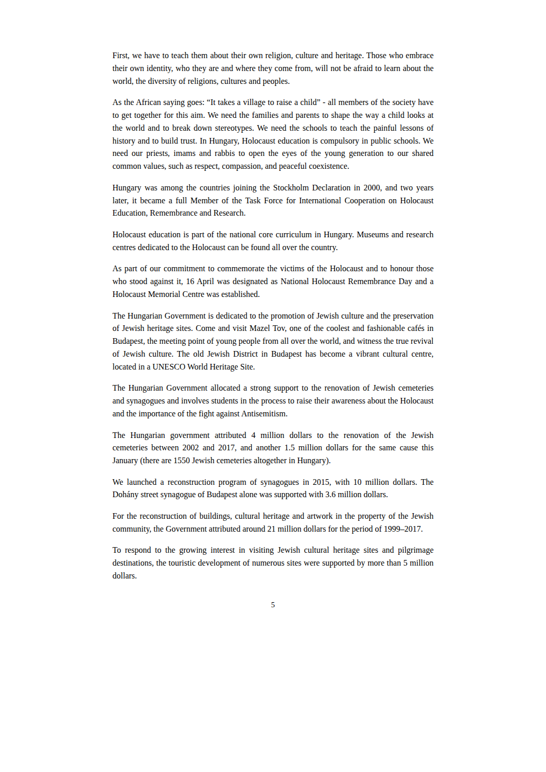First, we have to teach them about their own religion, culture and heritage. Those who embrace their own identity, who they are and where they come from, will not be afraid to learn about the world, the diversity of religions, cultures and peoples.
As the African saying goes: “It takes a village to raise a child” - all members of the society have to get together for this aim. We need the families and parents to shape the way a child looks at the world and to break down stereotypes. We need the schools to teach the painful lessons of history and to build trust. In Hungary, Holocaust education is compulsory in public schools. We need our priests, imams and rabbis to open the eyes of the young generation to our shared common values, such as respect, compassion, and peaceful coexistence.
Hungary was among the countries joining the Stockholm Declaration in 2000, and two years later, it became a full Member of the Task Force for International Cooperation on Holocaust Education, Remembrance and Research.
Holocaust education is part of the national core curriculum in Hungary. Museums and research centres dedicated to the Holocaust can be found all over the country.
As part of our commitment to commemorate the victims of the Holocaust and to honour those who stood against it, 16 April was designated as National Holocaust Remembrance Day and a Holocaust Memorial Centre was established.
The Hungarian Government is dedicated to the promotion of Jewish culture and the preservation of Jewish heritage sites. Come and visit Mazel Tov, one of the coolest and fashionable cafés in Budapest, the meeting point of young people from all over the world, and witness the true revival of Jewish culture. The old Jewish District in Budapest has become a vibrant cultural centre, located in a UNESCO World Heritage Site.
The Hungarian Government allocated a strong support to the renovation of Jewish cemeteries and synagogues and involves students in the process to raise their awareness about the Holocaust and the importance of the fight against Antisemitism.
The Hungarian government attributed 4 million dollars to the renovation of the Jewish cemeteries between 2002 and 2017, and another 1.5 million dollars for the same cause this January (there are 1550 Jewish cemeteries altogether in Hungary).
We launched a reconstruction program of synagogues in 2015, with 10 million dollars. The Dohány street synagogue of Budapest alone was supported with 3.6 million dollars.
For the reconstruction of buildings, cultural heritage and artwork in the property of the Jewish community, the Government attributed around 21 million dollars for the period of 1999–2017.
To respond to the growing interest in visiting Jewish cultural heritage sites and pilgrimage destinations, the touristic development of numerous sites were supported by more than 5 million dollars.
5